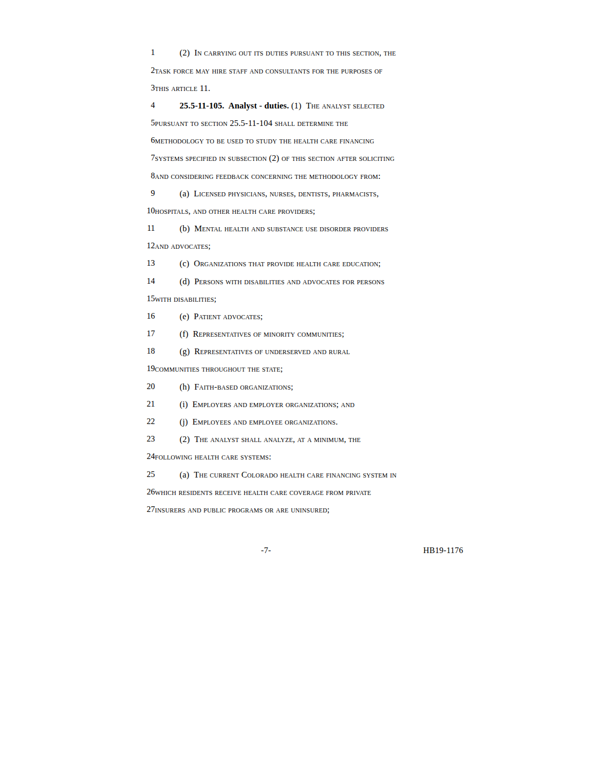| 1 | (2) In carrying out its duties pursuant to this section, the |
| 2 | task force may hire staff and consultants for the purposes of |
| 3 | this article 11. |
| 4 | 25.5-11-105. Analyst - duties. (1) The analyst selected |
| 5 | pursuant to section 25.5-11-104 shall determine the |
| 6 | methodology to be used to study the health care financing |
| 7 | systems specified in subsection (2) of this section after soliciting |
| 8 | and considering feedback concerning the methodology from: |
| 9 | (a) Licensed physicians, nurses, dentists, pharmacists, |
| 10 | hospitals, and other health care providers; |
| 11 | (b) Mental health and substance use disorder providers |
| 12 | and advocates; |
| 13 | (c) Organizations that provide health care education; |
| 14 | (d) Persons with disabilities and advocates for persons |
| 15 | with disabilities; |
| 16 | (e) Patient advocates; |
| 17 | (f) Representatives of minority communities; |
| 18 | (g) Representatives of underserved and rural |
| 19 | communities throughout the state; |
| 20 | (h) Faith-based organizations; |
| 21 | (i) Employers and employer organizations; and |
| 22 | (j) Employees and employee organizations. |
| 23 | (2) The analyst shall analyze, at a minimum, the |
| 24 | following health care systems: |
| 25 | (a) The current Colorado health care financing system in |
| 26 | which residents receive health care coverage from private |
| 27 | insurers and public programs or are uninsured; |
-7- HB19-1176